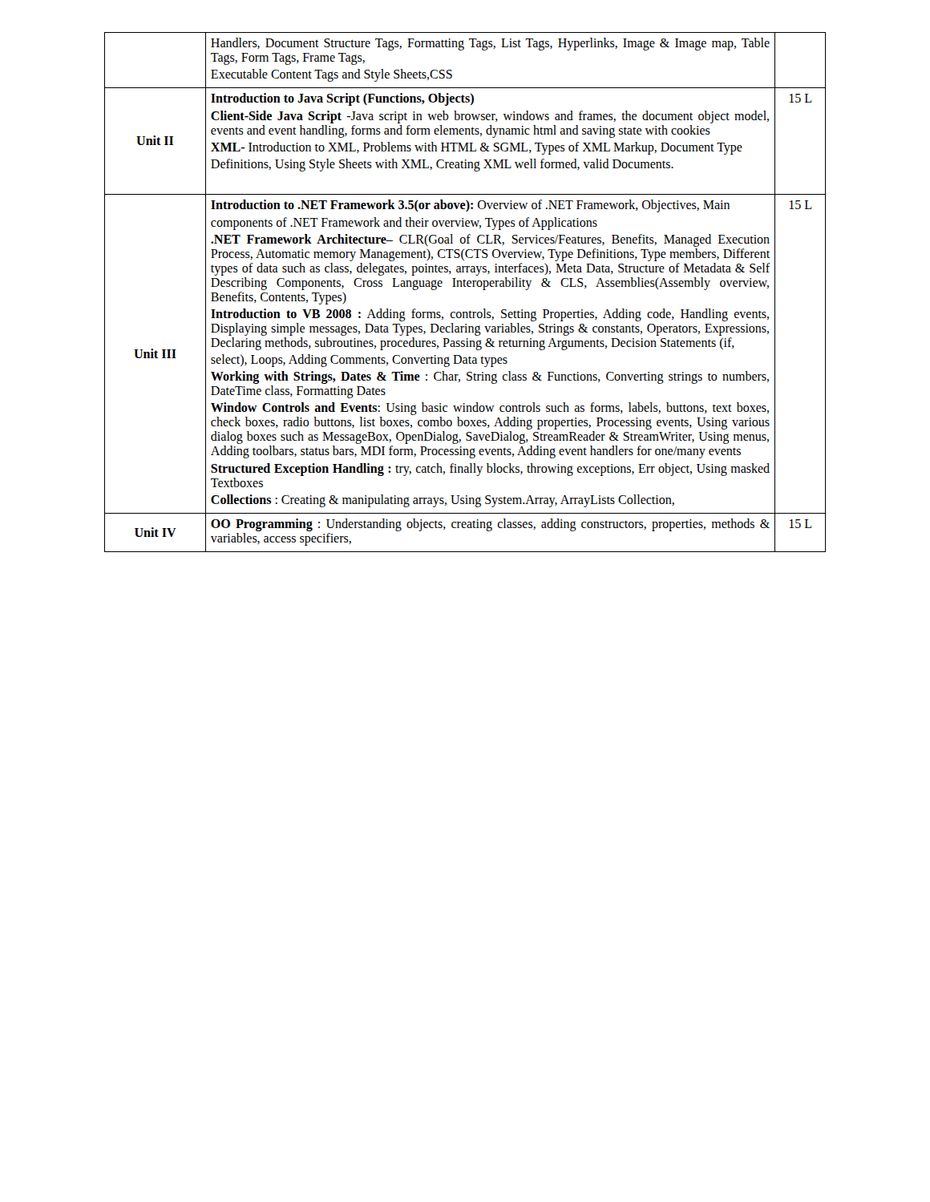| | Handlers, Document Structure Tags, Formatting Tags, List Tags, Hyperlinks, Image & Image map, Table Tags, Form Tags, Frame Tags, Executable Content Tags and Style Sheets,CSS | |
| Unit II | Introduction to Java Script (Functions, Objects) Client-Side Java Script -Java script in web browser, windows and frames, the document object model, events and event handling, forms and form elements, dynamic html and saving state with cookies XML- Introduction to XML, Problems with HTML & SGML, Types of XML Markup, Document Type Definitions, Using Style Sheets with XML, Creating XML well formed, valid Documents. | 15 L |
| Unit III | Introduction to .NET Framework 3.5(or above): Overview of .NET Framework, Objectives, Main components of .NET Framework and their overview, Types of Applications .NET Framework Architecture – CLR(Goal of CLR, Services/Features, Benefits, Managed Execution Process, Automatic memory Management), CTS(CTS Overview, Type Definitions, Type members, Different types of data such as class, delegates, pointes, arrays, interfaces), Meta Data, Structure of Metadata & Self Describing Components, Cross Language Interoperability & CLS, Assemblies(Assembly overview, Benefits, Contents, Types) Introduction to VB 2008 : Adding forms, controls, Setting Properties, Adding code, Handling events, Displaying simple messages, Data Types, Declaring variables, Strings & constants, Operators, Expressions, Declaring methods, subroutines, procedures, Passing & returning Arguments, Decision Statements (if, select), Loops, Adding Comments, Converting Data types Working with Strings, Dates & Time : Char, String class & Functions, Converting strings to numbers, DateTime class, Formatting Dates Window Controls and Events : Using basic window controls such as forms, labels, buttons, text boxes, check boxes, radio buttons, list boxes, combo boxes, Adding properties, Processing events, Using various dialog boxes such as MessageBox, OpenDialog, SaveDialog, StreamReader & StreamWriter, Using menus, Adding toolbars, status bars, MDI form, Processing events, Adding event handlers for one/many events Structured Exception Handling : try, catch, finally blocks, throwing exceptions, Err object, Using masked Textboxes Collections : Creating & manipulating arrays, Using System.Array, ArrayLists Collection, | 15 L |
| Unit IV | OO Programming : Understanding objects, creating classes, adding constructors, properties, methods & variables, access specifiers, | 15 L |